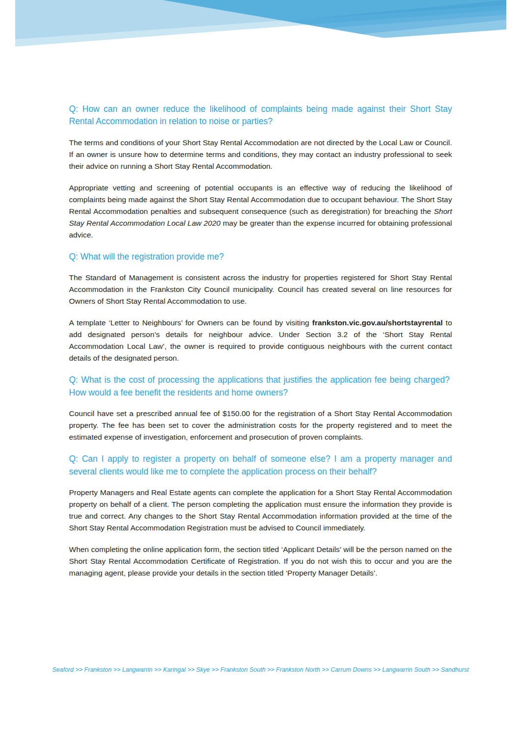Q: How can an owner reduce the likelihood of complaints being made against their Short Stay Rental Accommodation in relation to noise or parties?
The terms and conditions of your Short Stay Rental Accommodation are not directed by the Local Law or Council. If an owner is unsure how to determine terms and conditions, they may contact an industry professional to seek their advice on running a Short Stay Rental Accommodation.
Appropriate vetting and screening of potential occupants is an effective way of reducing the likelihood of complaints being made against the Short Stay Rental Accommodation due to occupant behaviour. The Short Stay Rental Accommodation penalties and subsequent consequence (such as deregistration) for breaching the Short Stay Rental Accommodation Local Law 2020 may be greater than the expense incurred for obtaining professional advice.
Q: What will the registration provide me?
The Standard of Management is consistent across the industry for properties registered for Short Stay Rental Accommodation in the Frankston City Council municipality. Council has created several on line resources for Owners of Short Stay Rental Accommodation to use.
A template ‘Letter to Neighbours’ for Owners can be found by visiting frankston.vic.gov.au/shortstayrental to add designated person’s details for neighbour advice. Under Section 3.2 of the ‘Short Stay Rental Accommodation Local Law’, the owner is required to provide contiguous neighbours with the current contact details of the designated person.
Q: What is the cost of processing the applications that justifies the application fee being charged? How would a fee benefit the residents and home owners?
Council have set a prescribed annual fee of $150.00 for the registration of a Short Stay Rental Accommodation property. The fee has been set to cover the administration costs for the property registered and to meet the estimated expense of investigation, enforcement and prosecution of proven complaints.
Q: Can I apply to register a property on behalf of someone else? I am a property manager and several clients would like me to complete the application process on their behalf?
Property Managers and Real Estate agents can complete the application for a Short Stay Rental Accommodation property on behalf of a client. The person completing the application must ensure the information they provide is true and correct. Any changes to the Short Stay Rental Accommodation information provided at the time of the Short Stay Rental Accommodation Registration must be advised to Council immediately.
When completing the online application form, the section titled ‘Applicant Details’ will be the person named on the Short Stay Rental Accommodation Certificate of Registration. If you do not wish this to occur and you are the managing agent, please provide your details in the section titled ‘Property Manager Details’.
Seaford >> Frankston >> Langwarrin >> Karingal >> Skye >> Frankston South >> Frankston North >> Carrum Downs >> Langwarrin South >> Sandhurst